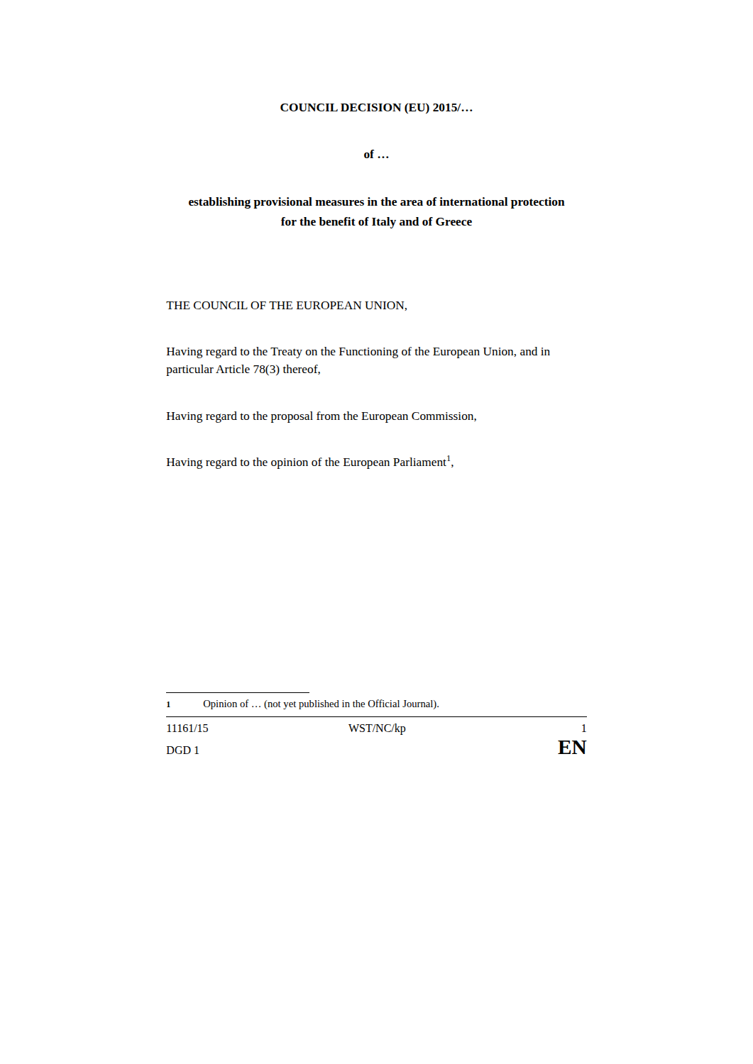COUNCIL DECISION (EU) 2015/…
of …
establishing provisional measures in the area of international protection
for the benefit of Italy and of Greece
THE COUNCIL OF THE EUROPEAN UNION,
Having regard to the Treaty on the Functioning of the European Union, and in particular Article 78(3) thereof,
Having regard to the proposal from the European Commission,
Having regard to the opinion of the European Parliament1,
1 Opinion of … (not yet published in the Official Journal).
11161/15
WST/NC/kp
1
DGD 1
EN